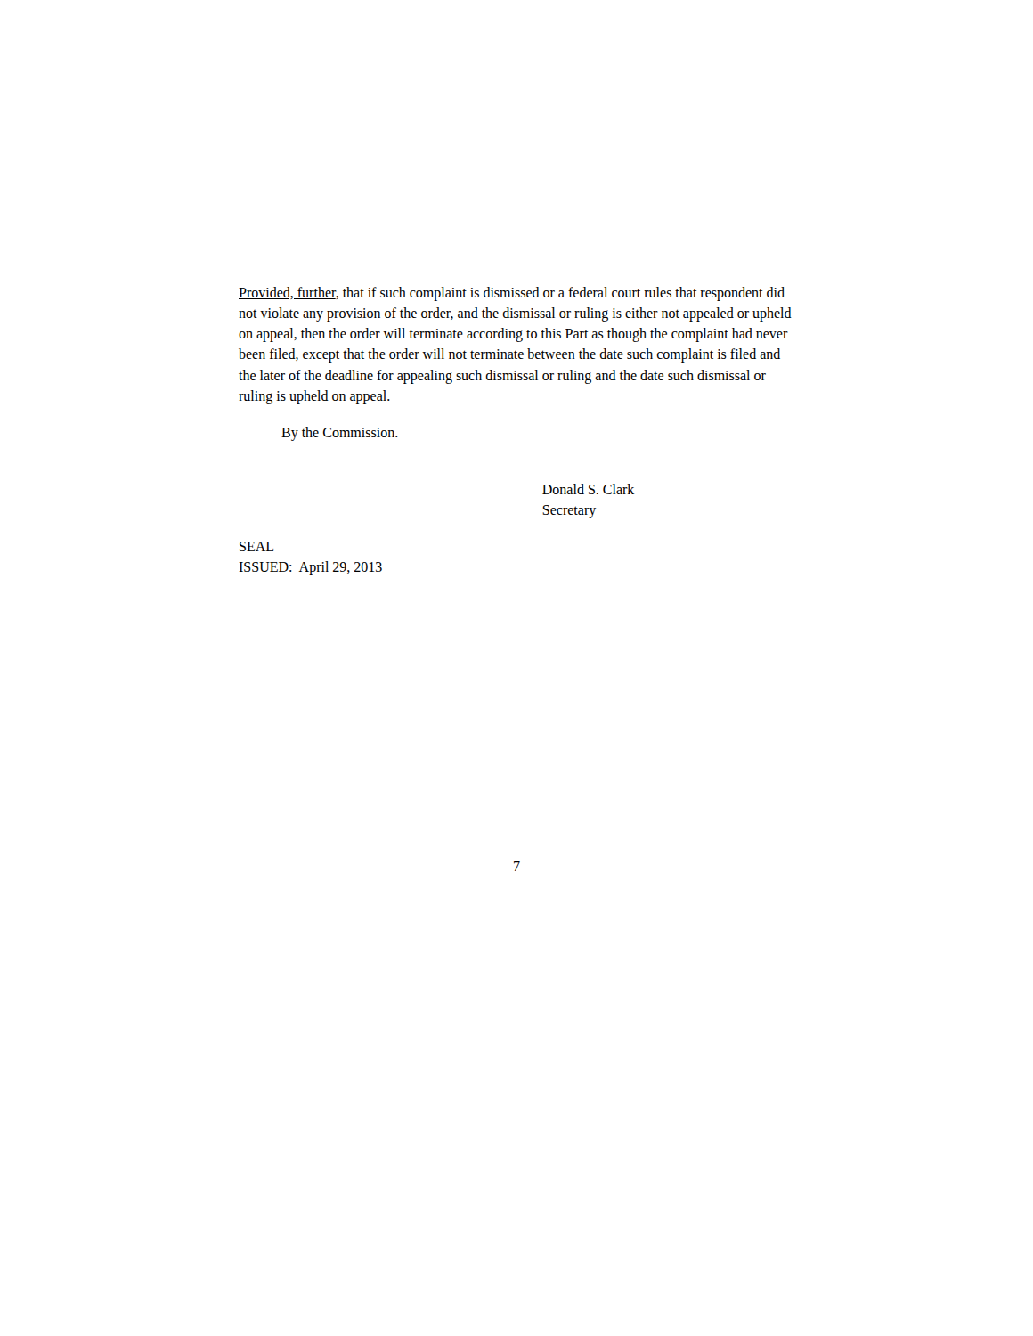Provided, further, that if such complaint is dismissed or a federal court rules that respondent did not violate any provision of the order, and the dismissal or ruling is either not appealed or upheld on appeal, then the order will terminate according to this Part as though the complaint had never been filed, except that the order will not terminate between the date such complaint is filed and the later of the deadline for appealing such dismissal or ruling and the date such dismissal or ruling is upheld on appeal.
By the Commission.
Donald S. Clark
Secretary
SEAL
ISSUED: April 29, 2013
7